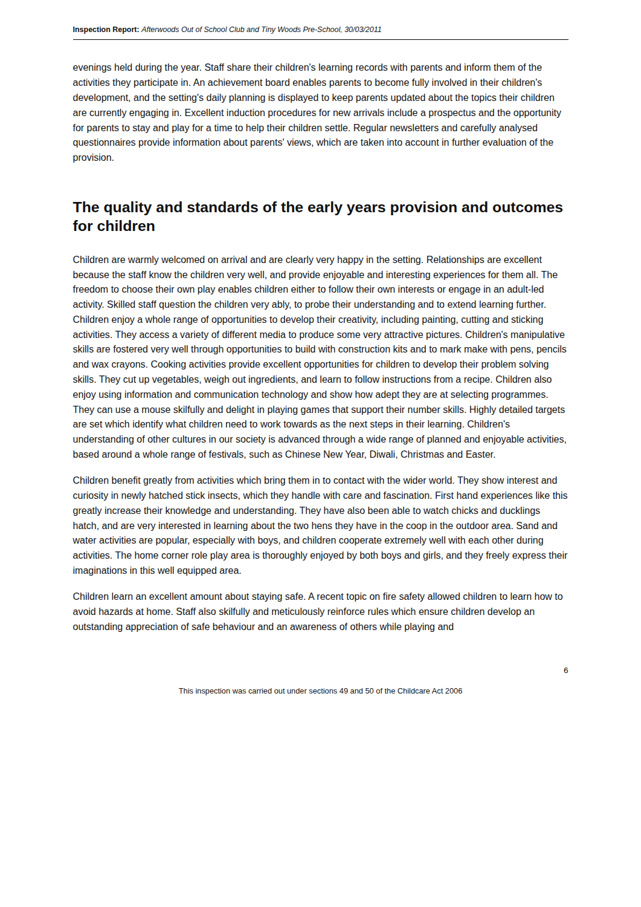Inspection Report: Afterwoods Out of School Club and Tiny Woods Pre-School, 30/03/2011
evenings held during the year. Staff share their children's learning records with parents and inform them of the activities they participate in. An achievement board enables parents to become fully involved in their children's development, and the setting's daily planning is displayed to keep parents updated about the topics their children are currently engaging in. Excellent induction procedures for new arrivals include a prospectus and the opportunity for parents to stay and play for a time to help their children settle. Regular newsletters and carefully analysed questionnaires provide information about parents' views, which are taken into account in further evaluation of the provision.
The quality and standards of the early years provision and outcomes for children
Children are warmly welcomed on arrival and are clearly very happy in the setting. Relationships are excellent because the staff know the children very well, and provide enjoyable and interesting experiences for them all. The freedom to choose their own play enables children either to follow their own interests or engage in an adult-led activity. Skilled staff question the children very ably, to probe their understanding and to extend learning further. Children enjoy a whole range of opportunities to develop their creativity, including painting, cutting and sticking activities. They access a variety of different media to produce some very attractive pictures. Children's manipulative skills are fostered very well through opportunities to build with construction kits and to mark make with pens, pencils and wax crayons. Cooking activities provide excellent opportunities for children to develop their problem solving skills. They cut up vegetables, weigh out ingredients, and learn to follow instructions from a recipe. Children also enjoy using information and communication technology and show how adept they are at selecting programmes. They can use a mouse skilfully and delight in playing games that support their number skills. Highly detailed targets are set which identify what children need to work towards as the next steps in their learning. Children's understanding of other cultures in our society is advanced through a wide range of planned and enjoyable activities, based around a whole range of festivals, such as Chinese New Year, Diwali, Christmas and Easter.
Children benefit greatly from activities which bring them in to contact with the wider world. They show interest and curiosity in newly hatched stick insects, which they handle with care and fascination. First hand experiences like this greatly increase their knowledge and understanding. They have also been able to watch chicks and ducklings hatch, and are very interested in learning about the two hens they have in the coop in the outdoor area. Sand and water activities are popular, especially with boys, and children cooperate extremely well with each other during activities. The home corner role play area is thoroughly enjoyed by both boys and girls, and they freely express their imaginations in this well equipped area.
Children learn an excellent amount about staying safe. A recent topic on fire safety allowed children to learn how to avoid hazards at home. Staff also skilfully and meticulously reinforce rules which ensure children develop an outstanding appreciation of safe behaviour and an awareness of others while playing and
6
This inspection was carried out under sections 49 and 50 of the Childcare Act 2006